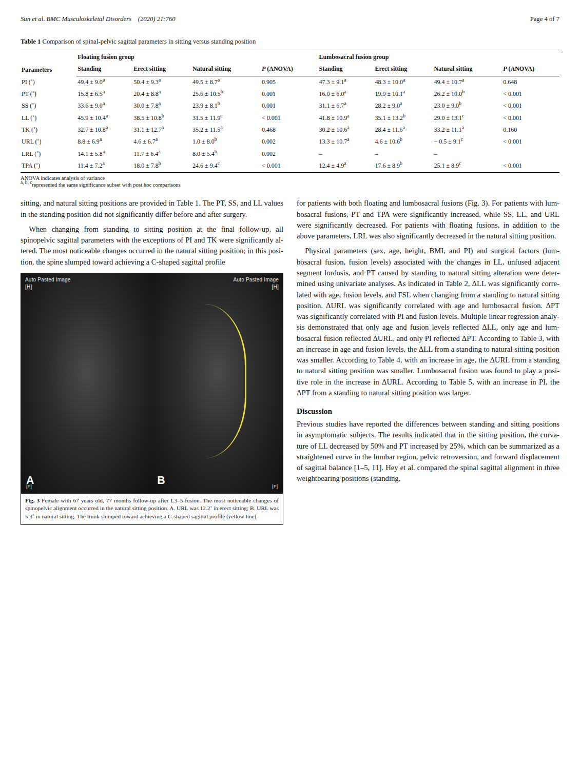Sun et al. BMC Musculoskeletal Disorders (2020) 21:760
Page 4 of 7
Table 1 Comparison of spinal-pelvic sagittal parameters in sitting versus standing position
| Parameters | Floating fusion group | Lumbosacral fusion group |
| --- | --- | --- |
| Standing | Erect sitting | Natural sitting | P (ANOVA) | Standing | Erect sitting | Natural sitting | P (ANOVA) |
| PI (˚) | 49.4 ± 9.0 a | 50.4 ± 9.3 a | 49.5 ± 8.7 a | 0.905 | 47.3 ± 9.1 a | 48.3 ± 10.0 a | 49.4 ± 10.7 a | 0.648 |
| PT (˚) | 15.8 ± 6.5 a | 20.4 ± 8.8 a | 25.6 ± 10.5 b | 0.001 | 16.0 ± 6.0 a | 19.9 ± 10.1 a | 26.2 ± 10.0 b | < 0.001 |
| SS (˚) | 33.6 ± 9.0 a | 30.0 ± 7.8 a | 23.9 ± 8.1 b | 0.001 | 31.1 ± 6.7 a | 28.2 ± 9.0 a | 23.0 ± 9.0 b | < 0.001 |
| LL (˚) | 45.9 ± 10.4 a | 38.5 ± 10.8 b | 31.5 ± 11.9 c | < 0.001 | 41.8 ± 10.9 a | 35.1 ± 13.2 b | 29.0 ± 13.1 c | < 0.001 |
| TK (˚) | 32.7 ± 10.8 a | 31.1 ± 12.7 a | 35.2 ± 11.5 a | 0.468 | 30.2 ± 10.6 a | 28.4 ± 11.6 a | 33.2 ± 11.1 a | 0.160 |
| URL (˚) | 8.8 ± 6.9 a | 4.6 ± 6.7 a | 1.0 ± 8.0 b | 0.002 | 13.3 ± 10.7 a | 4.6 ± 10.6 b | − 0.5 ± 9.1 c | < 0.001 |
| LRL (˚) | 14.1 ± 5.8 a | 11.7 ± 6.4 a | 8.0 ± 5.4 b | 0.002 | – | – | – | |
| TPA (˚) | 11.4 ± 7.2 a | 18.0 ± 7.8 b | 24.6 ± 9.4 c | < 0.001 | 12.4 ± 4.9 a | 17.6 ± 8.9 b | 25.1 ± 8.9 c | < 0.001 |
ANOVA indicates analysis of variance
a, b, crepresented the same significance subset with post hoc comparisons
sitting, and natural sitting positions are provided in Table 1. The PT, SS, and LL values in the standing position did not significantly differ before and after surgery.
When changing from standing to sitting position at the final follow-up, all spinopelvic sagittal parameters with the exceptions of PI and TK were significantly altered. The most noticeable changes occurred in the natural sitting position; in this position, the spine slumped toward achieving a C-shaped sagittal profile
Auto Pasted Image Auto Pasted Image [H] [H]
A B [F] [F]
Fig. 3 Female with 67 years old, 77 months follow-up after L3–5 fusion. The most noticeable changes of spinopelvic alignment occurred in the natural sitting position. A. URL was 12.2˚ in erect sitting; B. URL was 5.3˚ in natural sitting. The trunk slumped toward achieving a C-shaped sagittal profile (yellow line)
for patients with both floating and lumbosacral fusions (Fig. 3). For patients with lumbosacral fusions, PT and TPA were significantly increased, while SS, LL, and URL were significantly decreased. For patients with floating fusions, in addition to the above parameters, LRL was also significantly decreased in the natural sitting position.
Physical parameters (sex, age, height, BMI, and PI) and surgical factors (lumbosacral fusion, fusion levels) associated with the changes in LL, unfused adjacent segment lordosis, and PT caused by standing to natural sitting alteration were determined using univariate analyses. As indicated in Table 2, ΔLL was significantly correlated with age, fusion levels, and FSL when changing from a standing to natural sitting position. ΔURL was significantly correlated with age and lumbosacral fusion. ΔPT was significantly correlated with PI and fusion levels. Multiple linear regression analysis demonstrated that only age and fusion levels reflected ΔLL, only age and lumbosacral fusion reflected ΔURL, and only PI reflected ΔPT. According to Table 3, with an increase in age and fusion levels, the ΔLL from a standing to natural sitting position was smaller. According to Table 4, with an increase in age, the ΔURL from a standing to natural sitting position was smaller. Lumbosacral fusion was found to play a positive role in the increase in ΔURL. According to Table 5, with an increase in PI, the ΔPT from a standing to natural sitting position was larger.
Discussion
Previous studies have reported the differences between standing and sitting positions in asymptomatic subjects. The results indicated that in the sitting position, the curvature of LL decreased by 50% and PT increased by 25%, which can be summarized as a straightened curve in the lumbar region, pelvic retroversion, and forward displacement of sagittal balance [1–5, 11]. Hey et al. compared the spinal sagittal alignment in three weightbearing positions (standing,